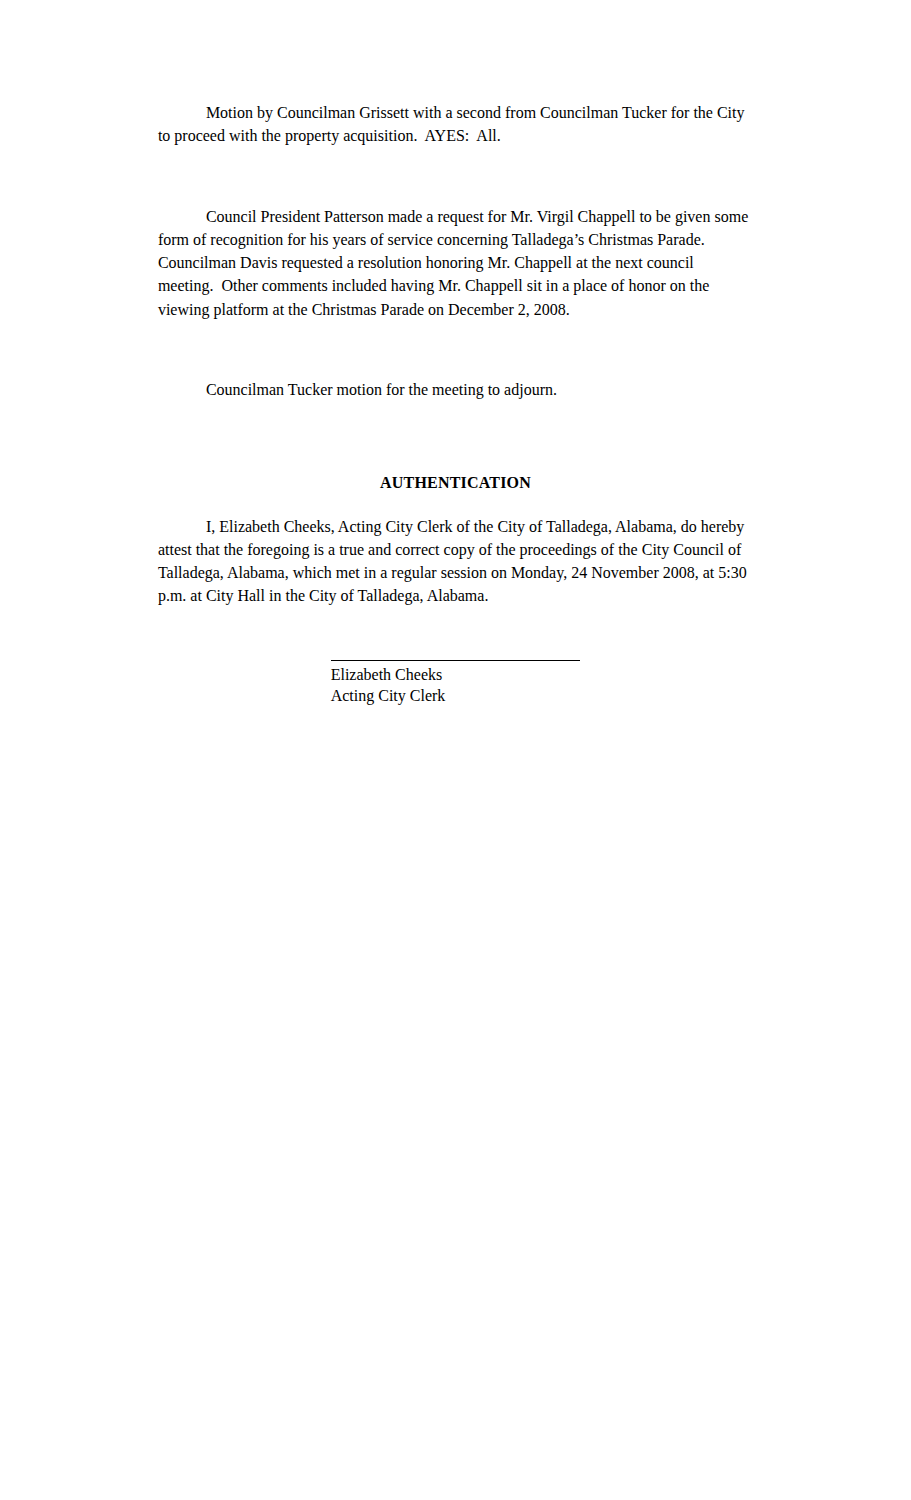Motion by Councilman Grissett with a second from Councilman Tucker for the City to proceed with the property acquisition. AYES: All.
Council President Patterson made a request for Mr. Virgil Chappell to be given some form of recognition for his years of service concerning Talladega’s Christmas Parade. Councilman Davis requested a resolution honoring Mr. Chappell at the next council meeting. Other comments included having Mr. Chappell sit in a place of honor on the viewing platform at the Christmas Parade on December 2, 2008.
Councilman Tucker motion for the meeting to adjourn.
AUTHENTICATION
I, Elizabeth Cheeks, Acting City Clerk of the City of Talladega, Alabama, do hereby attest that the foregoing is a true and correct copy of the proceedings of the City Council of Talladega, Alabama, which met in a regular session on Monday, 24 November 2008, at 5:30 p.m. at City Hall in the City of Talladega, Alabama.
Elizabeth Cheeks
Acting City Clerk